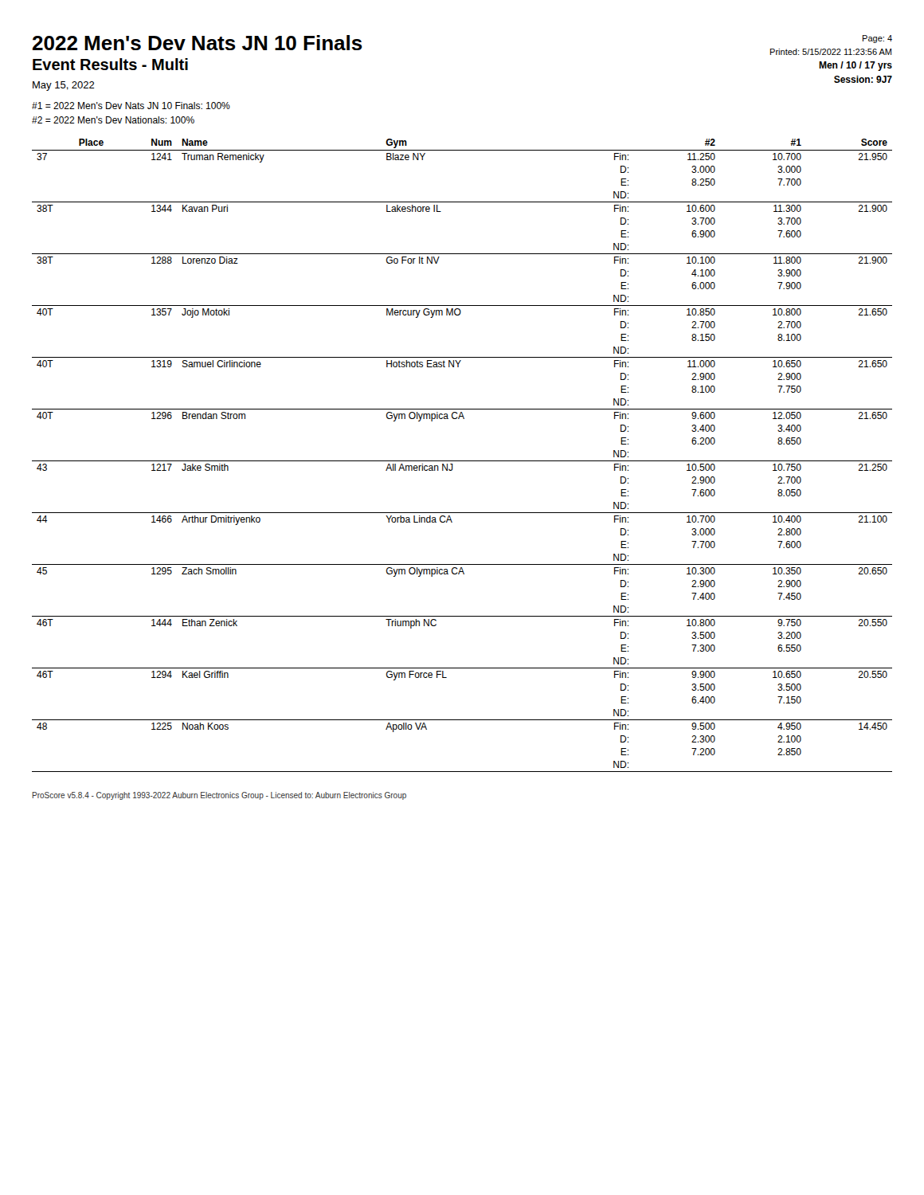Page: 4
Printed: 5/15/2022 11:23:56 AM
Men / 10 / 17 yrs
Session: 9J7
2022 Men's Dev Nats JN 10 Finals
Event Results - Multi
May 15, 2022
#1 = 2022 Men's Dev Nats JN 10 Finals: 100%
#2 = 2022 Men's Dev Nationals: 100%
| Place | Num | Name | Gym | | #2 | #1 | Score |
| --- | --- | --- | --- | --- | --- | --- | --- |
| 37 | 1241 | Truman Remenicky | Blaze NY | Fin: | 11.250 | 10.700 | 21.950 |
| | | | | D: | 3.000 | 3.000 | |
| | | | | E: | 8.250 | 7.700 | |
| | | | | ND: | | | |
| 38T | 1344 | Kavan Puri | Lakeshore IL | Fin: | 10.600 | 11.300 | 21.900 |
| | | | | D: | 3.700 | 3.700 | |
| | | | | E: | 6.900 | 7.600 | |
| | | | | ND: | | | |
| 38T | 1288 | Lorenzo Diaz | Go For It NV | Fin: | 10.100 | 11.800 | 21.900 |
| | | | | D: | 4.100 | 3.900 | |
| | | | | E: | 6.000 | 7.900 | |
| | | | | ND: | | | |
| 40T | 1357 | Jojo Motoki | Mercury Gym MO | Fin: | 10.850 | 10.800 | 21.650 |
| | | | | D: | 2.700 | 2.700 | |
| | | | | E: | 8.150 | 8.100 | |
| | | | | ND: | | | |
| 40T | 1319 | Samuel Cirlincione | Hotshots East NY | Fin: | 11.000 | 10.650 | 21.650 |
| | | | | D: | 2.900 | 2.900 | |
| | | | | E: | 8.100 | 7.750 | |
| | | | | ND: | | | |
| 40T | 1296 | Brendan Strom | Gym Olympica CA | Fin: | 9.600 | 12.050 | 21.650 |
| | | | | D: | 3.400 | 3.400 | |
| | | | | E: | 6.200 | 8.650 | |
| | | | | ND: | | | |
| 43 | 1217 | Jake Smith | All American NJ | Fin: | 10.500 | 10.750 | 21.250 |
| | | | | D: | 2.900 | 2.700 | |
| | | | | E: | 7.600 | 8.050 | |
| | | | | ND: | | | |
| 44 | 1466 | Arthur Dmitriyenko | Yorba Linda CA | Fin: | 10.700 | 10.400 | 21.100 |
| | | | | D: | 3.000 | 2.800 | |
| | | | | E: | 7.700 | 7.600 | |
| | | | | ND: | | | |
| 45 | 1295 | Zach Smollin | Gym Olympica CA | Fin: | 10.300 | 10.350 | 20.650 |
| | | | | D: | 2.900 | 2.900 | |
| | | | | E: | 7.400 | 7.450 | |
| | | | | ND: | | | |
| 46T | 1444 | Ethan Zenick | Triumph NC | Fin: | 10.800 | 9.750 | 20.550 |
| | | | | D: | 3.500 | 3.200 | |
| | | | | E: | 7.300 | 6.550 | |
| | | | | ND: | | | |
| 46T | 1294 | Kael Griffin | Gym Force FL | Fin: | 9.900 | 10.650 | 20.550 |
| | | | | D: | 3.500 | 3.500 | |
| | | | | E: | 6.400 | 7.150 | |
| | | | | ND: | | | |
| 48 | 1225 | Noah Koos | Apollo VA | Fin: | 9.500 | 4.950 | 14.450 |
| | | | | D: | 2.300 | 2.100 | |
| | | | | E: | 7.200 | 2.850 | |
| | | | | ND: | | | |
ProScore v5.8.4 - Copyright 1993-2022 Auburn Electronics Group - Licensed to: Auburn Electronics Group